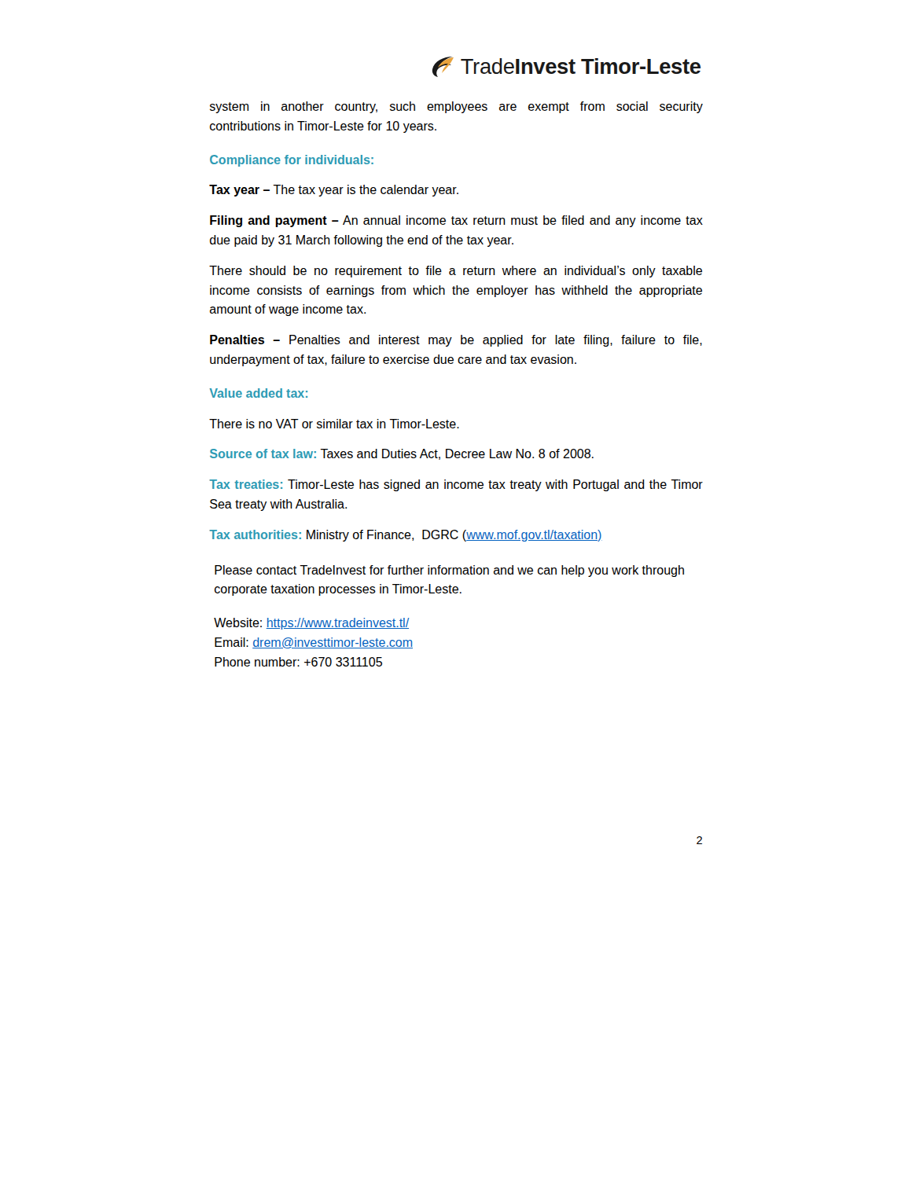Trade Invest Timor-Leste
system in another country, such employees are exempt from social security contributions in Timor-Leste for 10 years.
Compliance for individuals:
Tax year – The tax year is the calendar year.
Filing and payment – An annual income tax return must be filed and any income tax due paid by 31 March following the end of the tax year.
There should be no requirement to file a return where an individual’s only taxable income consists of earnings from which the employer has withheld the appropriate amount of wage income tax.
Penalties – Penalties and interest may be applied for late filing, failure to file, underpayment of tax, failure to exercise due care and tax evasion.
Value added tax:
There is no VAT or similar tax in Timor-Leste.
Source of tax law: Taxes and Duties Act, Decree Law No. 8 of 2008.
Tax treaties: Timor-Leste has signed an income tax treaty with Portugal and the Timor Sea treaty with Australia.
Tax authorities: Ministry of Finance, DGRC (www.mof.gov.tl/taxation)
Please contact TradeInvest for further information and we can help you work through corporate taxation processes in Timor-Leste.
Website: https://www.tradeinvest.tl/
Email: drem@investtimor-leste.com
Phone number: +670 3311105
2